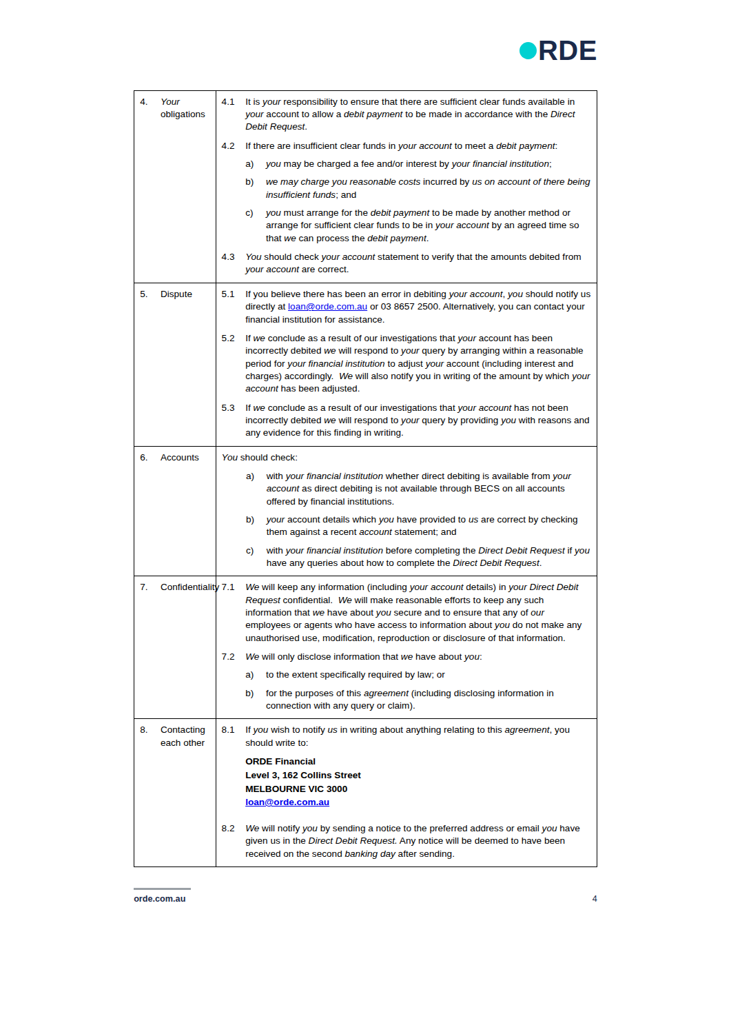RDE
| 4. Your obligations | 4.1 It is your responsibility to ensure that there are sufficient clear funds available in your account to allow a debit payment to be made in accordance with the Direct Debit Request . 4.2 If there are insufficient clear funds in your account to meet a debit payment : a) you may be charged a fee and/or interest by your financial institution ; b) we may charge you reasonable costs incurred by us on account of there being insufficient funds ; and c) you must arrange for the debit payment to be made by another method or arrange for sufficient clear funds to be in your account by an agreed time so that we can process the debit payment . 4.3 You should check your account statement to verify that the amounts debited from your account are correct. |
| 5. Dispute | 5.1 If you believe there has been an error in debiting your account , you should notify us directly at loan@orde.com.au or 03 8657 2500 . Alternatively, you can contact your financial institution for assistance. 5.2 If we conclude as a result of our investigations that your account has been incorrectly debited we will respond to your query by arranging within a reasonable period for your financial institution to adjust your account (including interest and charges) accordingly. We will also notify you in writing of the amount by which your account has been adjusted. 5.3 If we conclude as a result of our investigations that your account has not been incorrectly debited we will respond to your query by providing you with reasons and any evidence for this finding in writing. |
| 6. Accounts | You should check: a) with your financial institution whether direct debiting is available from your account as direct debiting is not available through BECS on all accounts offered by financial institutions. b) your account details which you have provided to us are correct by checking them against a recent account statement; and c) with your financial institution before completing the Direct Debit Request if you have any queries about how to complete the Direct Debit Request . |
| 7. Confidentiality | 7.1 We will keep any information (including your account details) in your Direct Debit Request confidential. We will make reasonable efforts to keep any such information that we have about you secure and to ensure that any of our employees or agents who have access to information about you do not make any unauthorised use, modification, reproduction or disclosure of that information. 7.2 We will only disclose information that we have about you : a) to the extent specifically required by law; or b) for the purposes of this agreement (including disclosing information in connection with any query or claim). |
| 8. Contacting each other | 8.1 If you wish to notify us in writing about anything relating to this agreement , you should write to: ORDE Financial Level 3, 162 Collins Street MELBOURNE VIC 3000 loan@orde.com.au 8.2 We will notify you by sending a notice to the preferred address or email you have given us in the Direct Debit Request. Any notice will be deemed to have been received on the second banking day after sending. |
orde.com.au 4